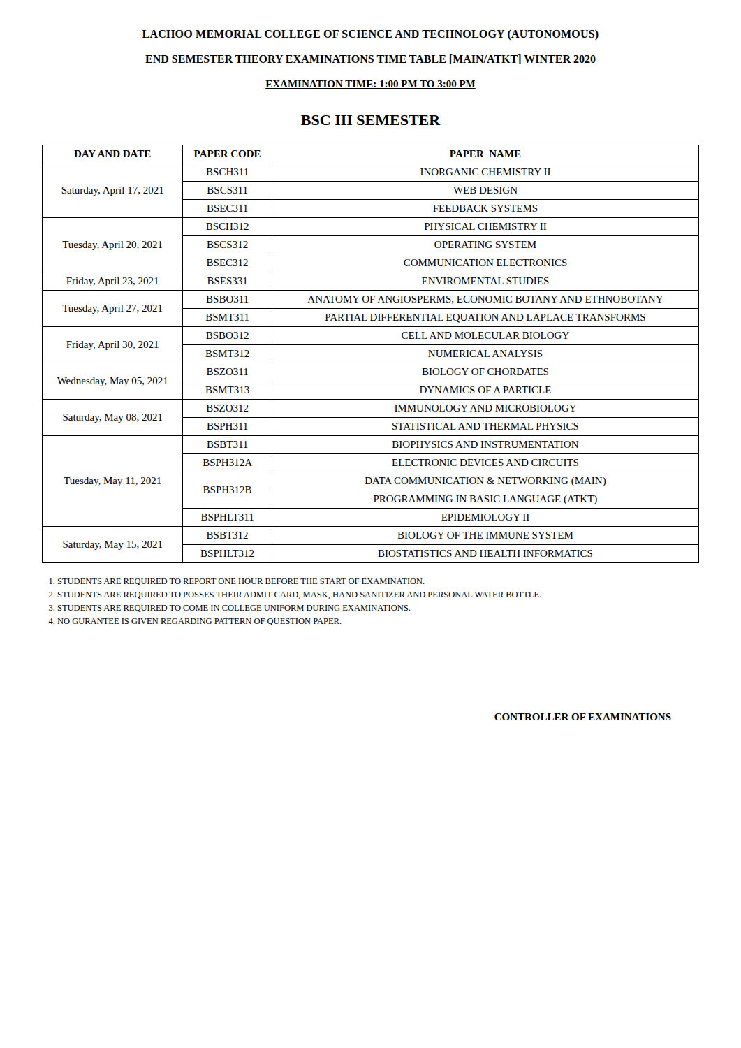LACHOO MEMORIAL COLLEGE OF SCIENCE AND TECHNOLOGY (AUTONOMOUS)
END SEMESTER THEORY EXAMINATIONS TIME TABLE [MAIN/ATKT] WINTER 2020
EXAMINATION TIME: 1:00 PM TO 3:00 PM
BSC III SEMESTER
| DAY AND DATE | PAPER CODE | PAPER NAME |
| --- | --- | --- |
| Saturday, April 17, 2021 | BSCH311 | INORGANIC CHEMISTRY II |
| BSCS311 | WEB DESIGN |
| BSEC311 | FEEDBACK SYSTEMS |
| Tuesday, April 20, 2021 | BSCH312 | PHYSICAL CHEMISTRY II |
| BSCS312 | OPERATING SYSTEM |
| BSEC312 | COMMUNICATION ELECTRONICS |
| Friday, April 23, 2021 | BSES331 | ENVIROMENTAL STUDIES |
| Tuesday, April 27, 2021 | BSBO311 | ANATOMY OF ANGIOSPERMS, ECONOMIC BOTANY AND ETHNOBOTANY |
| BSMT311 | PARTIAL DIFFERENTIAL EQUATION AND LAPLACE TRANSFORMS |
| Friday, April 30, 2021 | BSBO312 | CELL AND MOLECULAR BIOLOGY |
| BSMT312 | NUMERICAL ANALYSIS |
| Wednesday, May 05, 2021 | BSZO311 | BIOLOGY OF CHORDATES |
| BSMT313 | DYNAMICS OF A PARTICLE |
| Saturday, May 08, 2021 | BSZO312 | IMMUNOLOGY AND MICROBIOLOGY |
| BSPH311 | STATISTICAL AND THERMAL PHYSICS |
| Tuesday, May 11, 2021 | BSBT311 | BIOPHYSICS AND INSTRUMENTATION |
| BSPH312A | ELECTRONIC DEVICES AND CIRCUITS |
| BSPH312B | DATA COMMUNICATION & NETWORKING (MAIN) |
| PROGRAMMING IN BASIC LANGUAGE (ATKT) |
| BSPHLT311 | EPIDEMIOLOGY II |
| Saturday, May 15, 2021 | BSBT312 | BIOLOGY OF THE IMMUNE SYSTEM |
| BSPHLT312 | BIOSTATISTICS AND HEALTH INFORMATICS |
STUDENTS ARE REQUIRED TO REPORT ONE HOUR BEFORE THE START OF EXAMINATION.
STUDENTS ARE REQUIRED TO POSSES THEIR ADMIT CARD, MASK, HAND SANITIZER AND PERSONAL WATER BOTTLE.
STUDENTS ARE REQUIRED TO COME IN COLLEGE UNIFORM DURING EXAMINATIONS.
NO GURANTEE IS GIVEN REGARDING PATTERN OF QUESTION PAPER.
CONTROLLER OF EXAMINATIONS